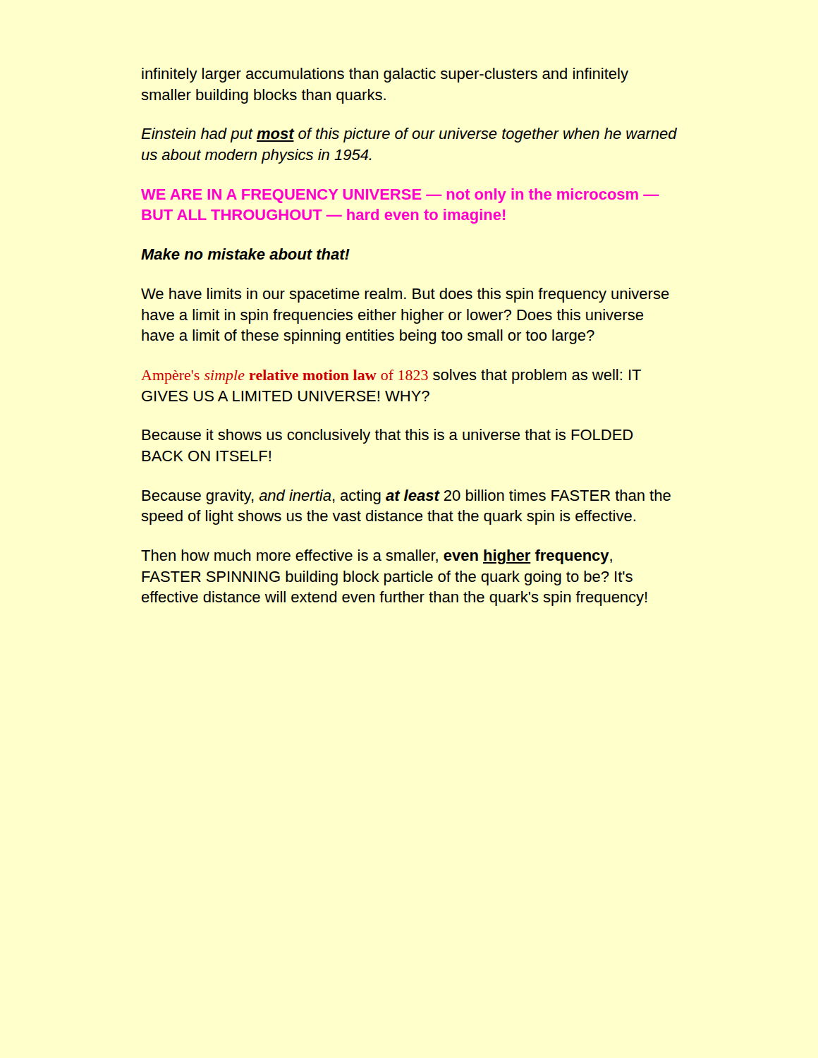infinitely larger accumulations than galactic super-clusters and infinitely smaller building blocks than quarks.
Einstein had put most of this picture of our universe together when he warned us about modern physics in 1954.
WE ARE IN A FREQUENCY UNIVERSE — not only in the microcosm — BUT ALL THROUGHOUT — hard even to imagine!
Make no mistake about that!
We have limits in our spacetime realm. But does this spin frequency universe have a limit in spin frequencies either higher or lower? Does this universe have a limit of these spinning entities being too small or too large?
Ampère's simple relative motion law of 1823 solves that problem as well: IT GIVES US A LIMITED UNIVERSE! WHY?
Because it shows us conclusively that this is a universe that is FOLDED BACK ON ITSELF!
Because gravity, and inertia, acting at least 20 billion times FASTER than the speed of light shows us the vast distance that the quark spin is effective.
Then how much more effective is a smaller, even higher frequency, FASTER SPINNING building block particle of the quark going to be? It's effective distance will extend even further than the quark's spin frequency!